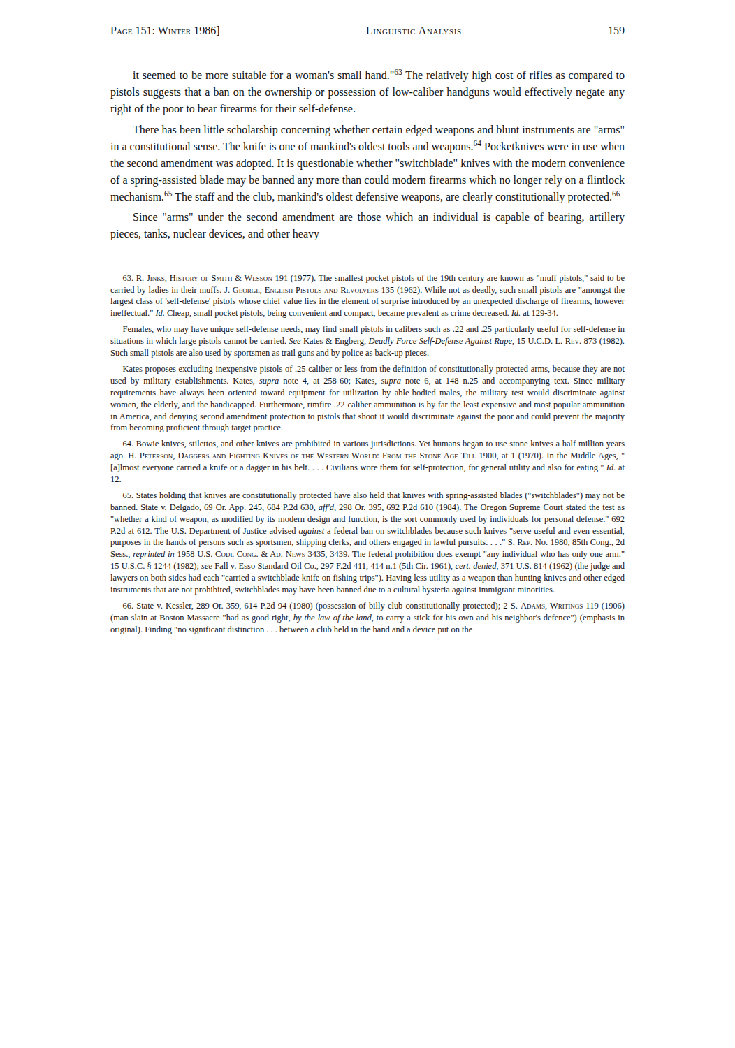Page 151: Winter 1986] Linguistic Analysis 159
it seemed to be more suitable for a woman's small hand."63 The relatively high cost of rifles as compared to pistols suggests that a ban on the ownership or possession of low-caliber handguns would effectively negate any right of the poor to bear firearms for their self-defense.
There has been little scholarship concerning whether certain edged weapons and blunt instruments are "arms" in a constitutional sense. The knife is one of mankind's oldest tools and weapons.64 Pocketknives were in use when the second amendment was adopted. It is questionable whether "switchblade" knives with the modern convenience of a spring-assisted blade may be banned any more than could modern firearms which no longer rely on a flintlock mechanism.65 The staff and the club, mankind's oldest defensive weapons, are clearly constitutionally protected.66
Since "arms" under the second amendment are those which an individual is capable of bearing, artillery pieces, tanks, nuclear devices, and other heavy
63. R. Jinks, History of Smith & Wesson 191 (1977). The smallest pocket pistols of the 19th century are known as "muff pistols," said to be carried by ladies in their muffs. J. George, English Pistols and Revolvers 135 (1962). While not as deadly, such small pistols are "amongst the largest class of 'self-defense' pistols whose chief value lies in the element of surprise introduced by an unexpected discharge of firearms, however ineffectual." Id. Cheap, small pocket pistols, being convenient and compact, became prevalent as crime decreased. Id. at 129-34.
Females, who may have unique self-defense needs, may find small pistols in calibers such as .22 and .25 particularly useful for self-defense in situations in which large pistols cannot be carried. See Kates & Engberg, Deadly Force Self-Defense Against Rape, 15 U.C.D. L. Rev. 873 (1982). Such small pistols are also used by sportsmen as trail guns and by police as back-up pieces.
Kates proposes excluding inexpensive pistols of .25 caliber or less from the definition of constitutionally protected arms, because they are not used by military establishments. Kates, supra note 4, at 258-60; Kates, supra note 6, at 148 n.25 and accompanying text. Since military requirements have always been oriented toward equipment for utilization by able-bodied males, the military test would discriminate against women, the elderly, and the handicapped. Furthermore, rimfire .22-caliber ammunition is by far the least expensive and most popular ammunition in America, and denying second amendment protection to pistols that shoot it would discriminate against the poor and could prevent the majority from becoming proficient through target practice.
64. Bowie knives, stilettos, and other knives are prohibited in various jurisdictions. Yet humans began to use stone knives a half million years ago. H. Peterson, Daggers and Fighting Knives of the Western World: From the Stone Age Till 1900, at 1 (1970). In the Middle Ages, "[a]lmost everyone carried a knife or a dagger in his belt. . . . Civilians wore them for self-protection, for general utility and also for eating." Id. at 12.
65. States holding that knives are constitutionally protected have also held that knives with spring-assisted blades ("switchblades") may not be banned. State v. Delgado, 69 Or. App. 245, 684 P.2d 630, aff'd, 298 Or. 395, 692 P.2d 610 (1984). The Oregon Supreme Court stated the test as "whether a kind of weapon, as modified by its modern design and function, is the sort commonly used by individuals for personal defense." 692 P.2d at 612. The U.S. Department of Justice advised against a federal ban on switchblades because such knives "serve useful and even essential, purposes in the hands of persons such as sportsmen, shipping clerks, and others engaged in lawful pursuits. . . ." S. Rep. No. 1980, 85th Cong., 2d Sess., reprinted in 1958 U.S. Code Cong. & Ad. News 3435, 3439. The federal prohibition does exempt "any individual who has only one arm." 15 U.S.C. § 1244 (1982); see Fall v. Esso Standard Oil Co., 297 F.2d 411, 414 n.1 (5th Cir. 1961), cert. denied, 371 U.S. 814 (1962) (the judge and lawyers on both sides had each "carried a switchblade knife on fishing trips"). Having less utility as a weapon than hunting knives and other edged instruments that are not prohibited, switchblades may have been banned due to a cultural hysteria against immigrant minorities.
66. State v. Kessler, 289 Or. 359, 614 P.2d 94 (1980) (possession of billy club constitutionally protected); 2 S. Adams, Writings 119 (1906) (man slain at Boston Massacre "had as good right, by the law of the land, to carry a stick for his own and his neighbor's defence") (emphasis in original). Finding "no significant distinction . . . between a club held in the hand and a device put on the